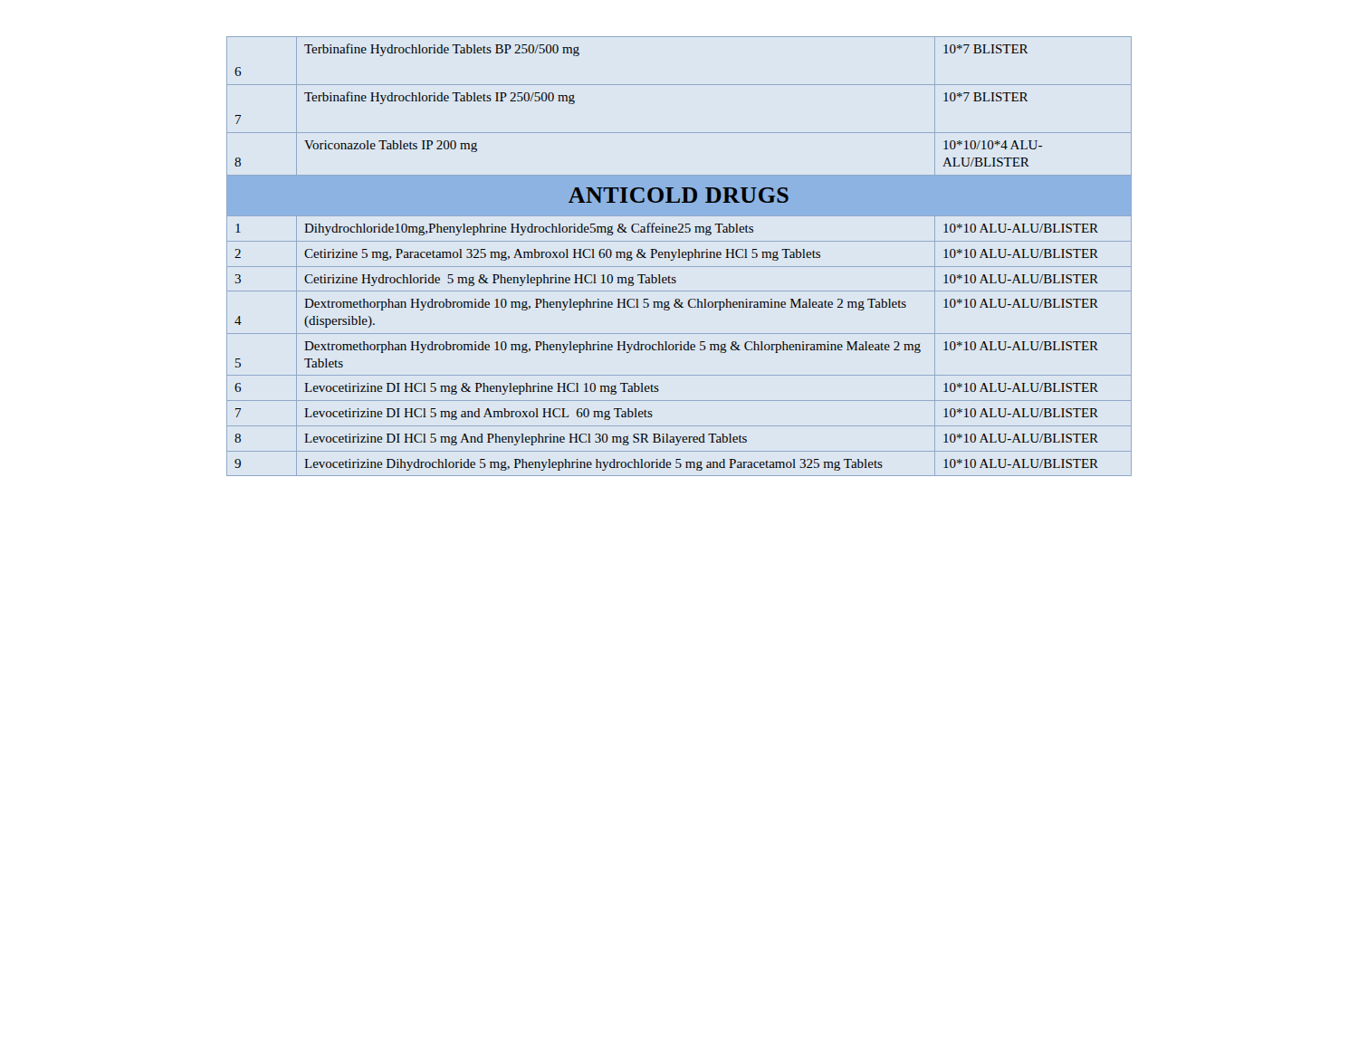| 6 | Terbinafine Hydrochloride Tablets BP 250/500 mg | 10*7 BLISTER |
| 7 | Terbinafine Hydrochloride Tablets IP 250/500 mg | 10*7 BLISTER |
| 8 | Voriconazole Tablets IP 200 mg | 10*10/10*4 ALU-ALU/BLISTER |
| ANTICOLD DRUGS |
| 1 | Dihydrochloride10mg,Phenylephrine Hydrochloride5mg & Caffeine25 mg Tablets | 10*10 ALU-ALU/BLISTER |
| 2 | Cetirizine 5 mg, Paracetamol 325 mg, Ambroxol HCl 60 mg & Penylephrine HCl 5 mg Tablets | 10*10 ALU-ALU/BLISTER |
| 3 | Cetirizine Hydrochloride 5 mg & Phenylephrine HCl 10 mg Tablets | 10*10 ALU-ALU/BLISTER |
| 4 | Dextromethorphan Hydrobromide 10 mg, Phenylephrine HCl 5 mg & Chlorpheniramine Maleate 2 mg Tablets (dispersible). | 10*10 ALU-ALU/BLISTER |
| 5 | Dextromethorphan Hydrobromide 10 mg, Phenylephrine Hydrochloride 5 mg & Chlorpheniramine Maleate 2 mg Tablets | 10*10 ALU-ALU/BLISTER |
| 6 | Levocetirizine DI HCl 5 mg & Phenylephrine HCl 10 mg Tablets | 10*10 ALU-ALU/BLISTER |
| 7 | Levocetirizine DI HCl 5 mg and Ambroxol HCL 60 mg Tablets | 10*10 ALU-ALU/BLISTER |
| 8 | Levocetirizine DI HCl 5 mg And Phenylephrine HCl 30 mg SR Bilayered Tablets | 10*10 ALU-ALU/BLISTER |
| 9 | Levocetirizine Dihydrochloride 5 mg, Phenylephrine hydrochloride 5 mg and Paracetamol 325 mg Tablets | 10*10 ALU-ALU/BLISTER |